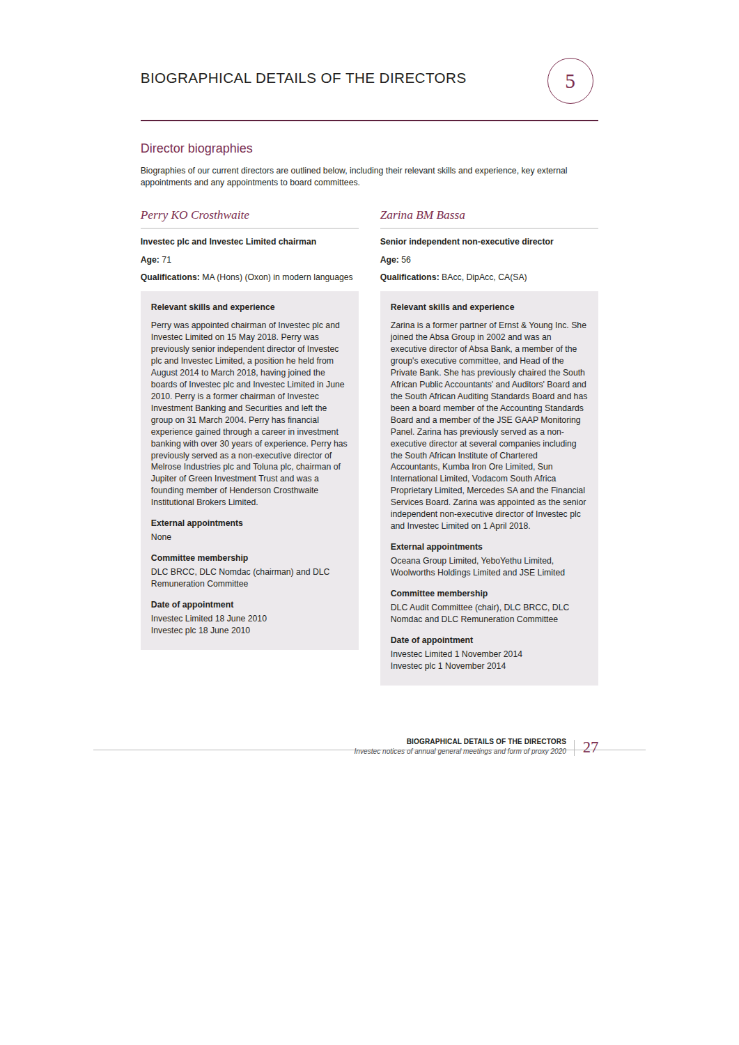Biographical details of the directors
5
Director biographies
Biographies of our current directors are outlined below, including their relevant skills and experience, key external appointments and any appointments to board committees.
Perry KO Crosthwaite
Investec plc and Investec Limited chairman
Age: 71
Qualifications: MA (Hons) (Oxon) in modern languages
Relevant skills and experience
Perry was appointed chairman of Investec plc and Investec Limited on 15 May 2018. Perry was previously senior independent director of Investec plc and Investec Limited, a position he held from August 2014 to March 2018, having joined the boards of Investec plc and Investec Limited in June 2010. Perry is a former chairman of Investec Investment Banking and Securities and left the group on 31 March 2004. Perry has financial experience gained through a career in investment banking with over 30 years of experience. Perry has previously served as a non-executive director of Melrose Industries plc and Toluna plc, chairman of Jupiter of Green Investment Trust and was a founding member of Henderson Crosthwaite Institutional Brokers Limited.
External appointments
None
Committee membership
DLC BRCC, DLC Nomdac (chairman) and DLC Remuneration Committee
Date of appointment
Investec Limited 18 June 2010
Investec plc 18 June 2010
Zarina BM Bassa
Senior independent non-executive director
Age: 56
Qualifications: BAcc, DipAcc, CA(SA)
Relevant skills and experience
Zarina is a former partner of Ernst & Young Inc. She joined the Absa Group in 2002 and was an executive director of Absa Bank, a member of the group's executive committee, and Head of the Private Bank. She has previously chaired the South African Public Accountants' and Auditors' Board and the South African Auditing Standards Board and has been a board member of the Accounting Standards Board and a member of the JSE GAAP Monitoring Panel. Zarina has previously served as a non-executive director at several companies including the South African Institute of Chartered Accountants, Kumba Iron Ore Limited, Sun International Limited, Vodacom South Africa Proprietary Limited, Mercedes SA and the Financial Services Board. Zarina was appointed as the senior independent non-executive director of Investec plc and Investec Limited on 1 April 2018.
External appointments
Oceana Group Limited, YeboYethu Limited, Woolworths Holdings Limited and JSE Limited
Committee membership
DLC Audit Committee (chair), DLC BRCC, DLC Nomdac and DLC Remuneration Committee
Date of appointment
Investec Limited 1 November 2014
Investec plc 1 November 2014
Biographical details of the directors
Investec notices of annual general meetings and form of proxy 2020
27